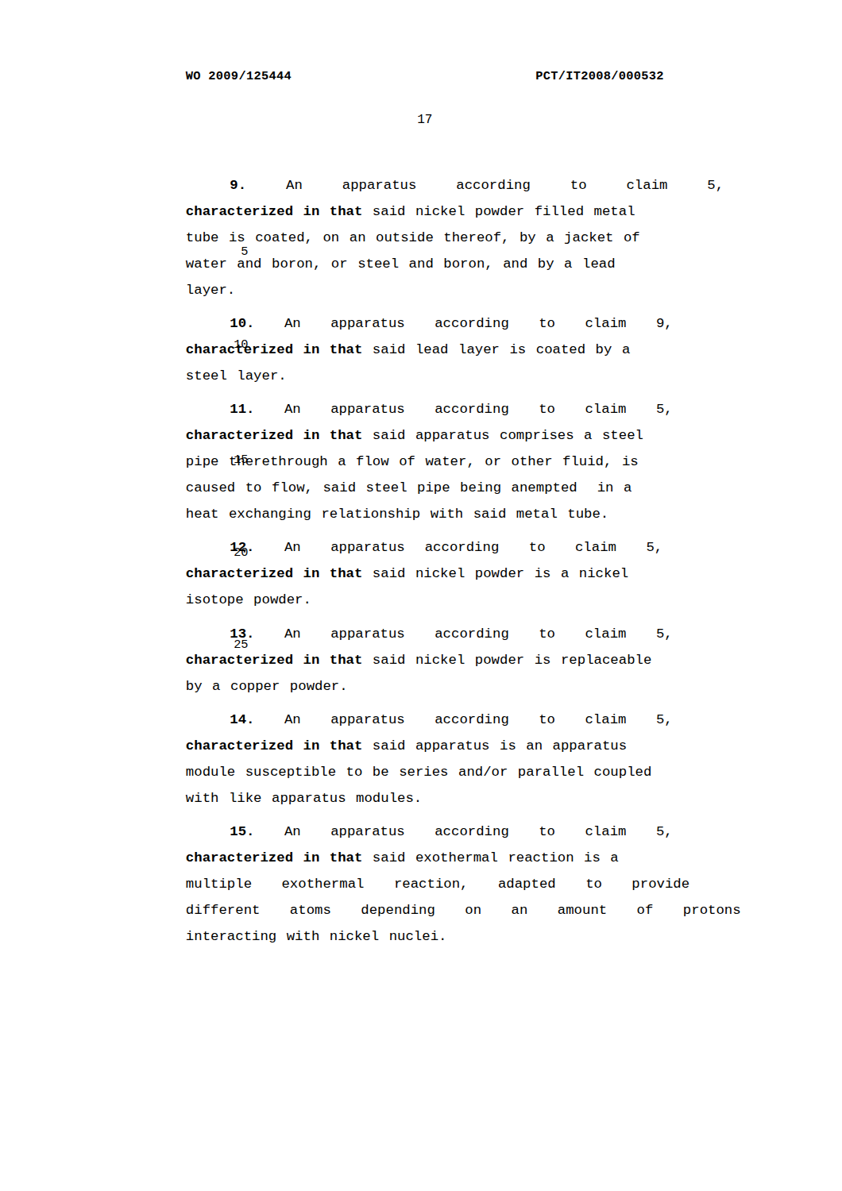WO 2009/125444 PCT/IT2008/000532
17
5 10 15 20 25
9. An apparatus according to claim 5,
characterized in that said nickel powder filled metal
tube is coated, on an outside thereof, by a jacket of
water and boron, or steel and boron, and by a lead
layer.
10. An apparatus according to claim 9,
characterized in that said lead layer is coated by a
steel layer.
11. An apparatus according to claim 5,
characterized in that said apparatus comprises a steel
pipe therethrough a flow of water, or other fluid, is
caused to flow, said steel pipe being anempted in a
heat exchanging relationship with said metal tube.
12. An apparatus according to claim 5,
characterized in that said nickel powder is a nickel
isotope powder.
13. An apparatus according to claim 5,
characterized in that said nickel powder is replaceable
by a copper powder.
14. An apparatus according to claim 5,
characterized in that said apparatus is an apparatus
module susceptible to be series and/or parallel coupled
with like apparatus modules.
15. An apparatus according to claim 5,
characterized in that said exothermal reaction is a
multiple exothermal reaction, adapted to provide
different atoms depending on an amount of protons
interacting with nickel nuclei.